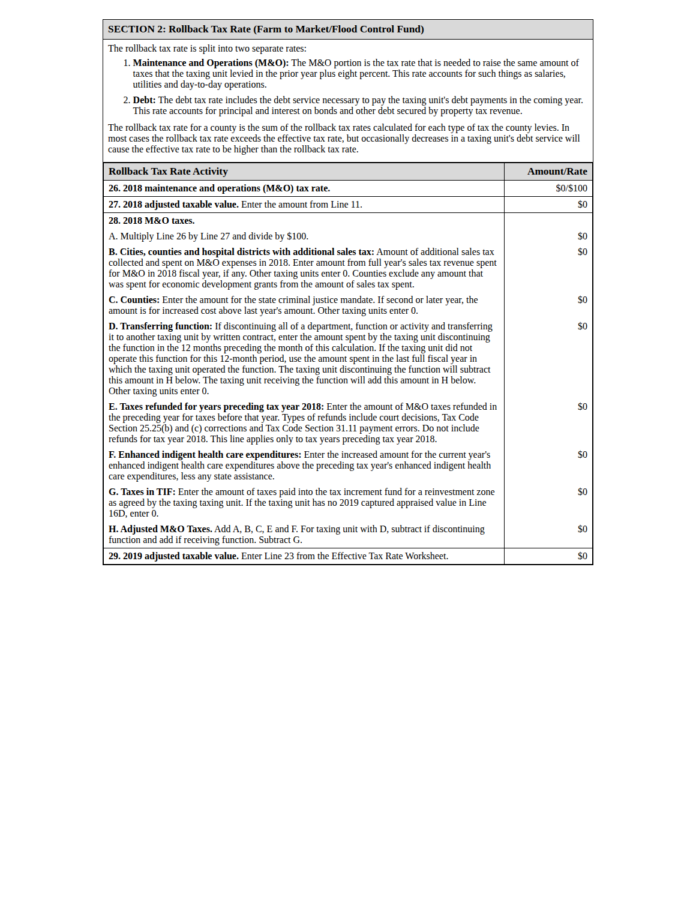SECTION 2: Rollback Tax Rate (Farm to Market/Flood Control Fund)
The rollback tax rate is split into two separate rates:
Maintenance and Operations (M&O): The M&O portion is the tax rate that is needed to raise the same amount of taxes that the taxing unit levied in the prior year plus eight percent. This rate accounts for such things as salaries, utilities and day-to-day operations.
Debt: The debt tax rate includes the debt service necessary to pay the taxing unit's debt payments in the coming year. This rate accounts for principal and interest on bonds and other debt secured by property tax revenue.
The rollback tax rate for a county is the sum of the rollback tax rates calculated for each type of tax the county levies. In most cases the rollback tax rate exceeds the effective tax rate, but occasionally decreases in a taxing unit's debt service will cause the effective tax rate to be higher than the rollback tax rate.
| Rollback Tax Rate Activity | Amount/Rate |
| --- | --- |
| 26. 2018 maintenance and operations (M&O) tax rate. | $0/$100 |
| 27. 2018 adjusted taxable value. Enter the amount from Line 11. | $0 |
| 28. 2018 M&O taxes. | |
| A. Multiply Line 26 by Line 27 and divide by $100. | $0 |
| B. Cities, counties and hospital districts with additional sales tax: Amount of additional sales tax collected and spent on M&O expenses in 2018. Enter amount from full year's sales tax revenue spent for M&O in 2018 fiscal year, if any. Other taxing units enter 0. Counties exclude any amount that was spent for economic development grants from the amount of sales tax spent. | $0 |
| C. Counties: Enter the amount for the state criminal justice mandate. If second or later year, the amount is for increased cost above last year's amount. Other taxing units enter 0. | $0 |
| D. Transferring function: If discontinuing all of a department, function or activity and transferring it to another taxing unit by written contract, enter the amount spent by the taxing unit discontinuing the function in the 12 months preceding the month of this calculation. If the taxing unit did not operate this function for this 12-month period, use the amount spent in the last full fiscal year in which the taxing unit operated the function. The taxing unit discontinuing the function will subtract this amount in H below. The taxing unit receiving the function will add this amount in H below. Other taxing units enter 0. | $0 |
| E. Taxes refunded for years preceding tax year 2018: Enter the amount of M&O taxes refunded in the preceding year for taxes before that year. Types of refunds include court decisions, Tax Code Section 25.25(b) and (c) corrections and Tax Code Section 31.11 payment errors. Do not include refunds for tax year 2018. This line applies only to tax years preceding tax year 2018. | $0 |
| F. Enhanced indigent health care expenditures: Enter the increased amount for the current year's enhanced indigent health care expenditures above the preceding tax year's enhanced indigent health care expenditures, less any state assistance. | $0 |
| G. Taxes in TIF: Enter the amount of taxes paid into the tax increment fund for a reinvestment zone as agreed by the taxing taxing unit. If the taxing unit has no 2019 captured appraised value in Line 16D, enter 0. | $0 |
| H. Adjusted M&O Taxes. Add A, B, C, E and F. For taxing unit with D, subtract if discontinuing function and add if receiving function. Subtract G. | $0 |
| 29. 2019 adjusted taxable value. Enter Line 23 from the Effective Tax Rate Worksheet. | $0 |